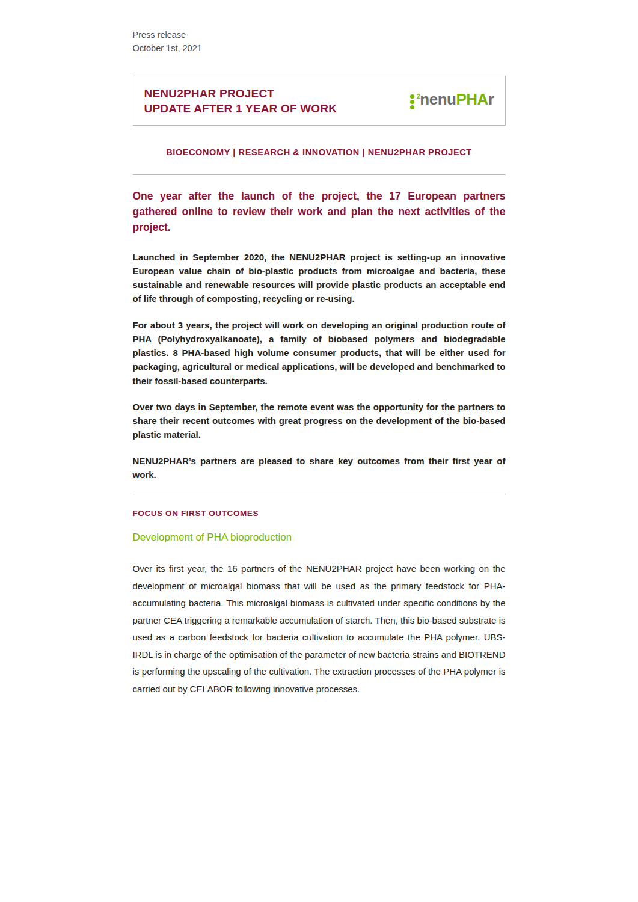Press release
October 1st, 2021
NENU2PHAR PROJECT
UPDATE AFTER 1 YEAR OF WORK
2nenuPHAr
BIOECONOMY | RESEARCH & INNOVATION | NENU2PHAR PROJECT
One year after the launch of the project, the 17 European partners gathered online to review their work and plan the next activities of the project.
Launched in September 2020, the NENU2PHAR project is setting-up an innovative European value chain of bio-plastic products from microalgae and bacteria, these sustainable and renewable resources will provide plastic products an acceptable end of life through of composting, recycling or re-using.
For about 3 years, the project will work on developing an original production route of PHA (Polyhydroxyalkanoate), a family of biobased polymers and biodegradable plastics. 8 PHA-based high volume consumer products, that will be either used for packaging, agricultural or medical applications, will be developed and benchmarked to their fossil-based counterparts.
Over two days in September, the remote event was the opportunity for the partners to share their recent outcomes with great progress on the development of the bio-based plastic material.
NENU2PHAR’s partners are pleased to share key outcomes from their first year of work.
FOCUS ON FIRST OUTCOMES
Development of PHA bioproduction
Over its first year, the 16 partners of the NENU2PHAR project have been working on the development of microalgal biomass that will be used as the primary feedstock for PHA-accumulating bacteria. This microalgal biomass is cultivated under specific conditions by the partner CEA triggering a remarkable accumulation of starch. Then, this bio-based substrate is used as a carbon feedstock for bacteria cultivation to accumulate the PHA polymer. UBS-IRDL is in charge of the optimisation of the parameter of new bacteria strains and BIOTREND is performing the upscaling of the cultivation. The extraction processes of the PHA polymer is carried out by CELABOR following innovative processes.